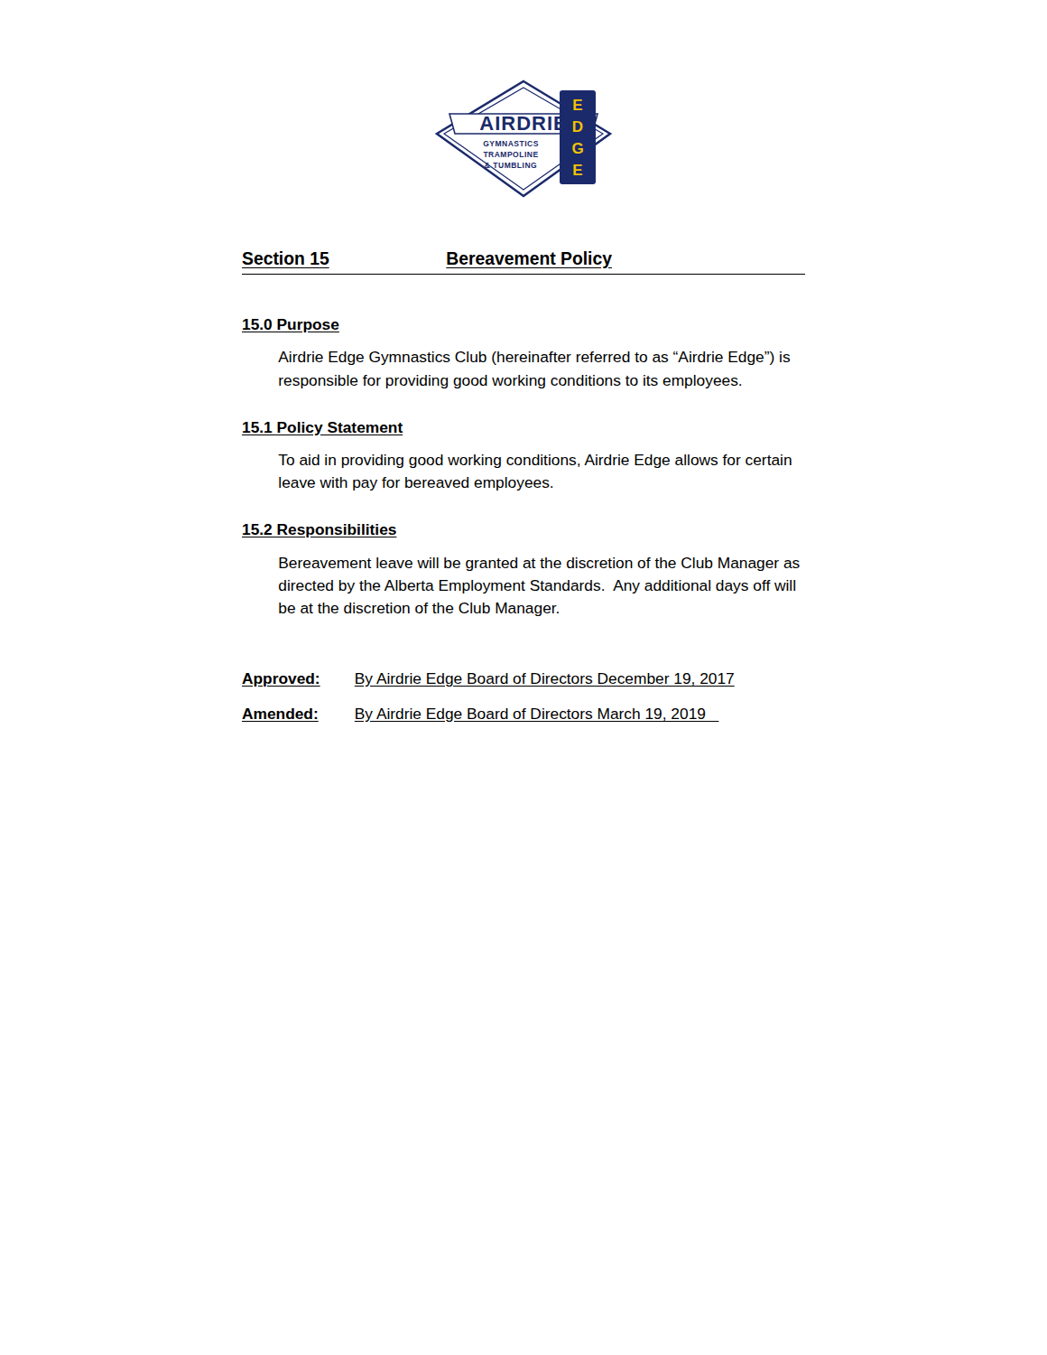AIRDRIE E D G E GYMNASTICS TRAMPOLINE & TUMBLING
Section 15 Bereavement Policy
15.0 Purpose
Airdrie Edge Gymnastics Club (hereinafter referred to as “Airdrie Edge”) is responsible for providing good working conditions to its employees.
15.1 Policy Statement
To aid in providing good working conditions, Airdrie Edge allows for certain leave with pay for bereaved employees.
15.2 Responsibilities
Bereavement leave will be granted at the discretion of the Club Manager as directed by the Alberta Employment Standards. Any additional days off will be at the discretion of the Club Manager.
Approved: By Airdrie Edge Board of Directors December 19, 2017
Amended: By Airdrie Edge Board of Directors March 19, 2019